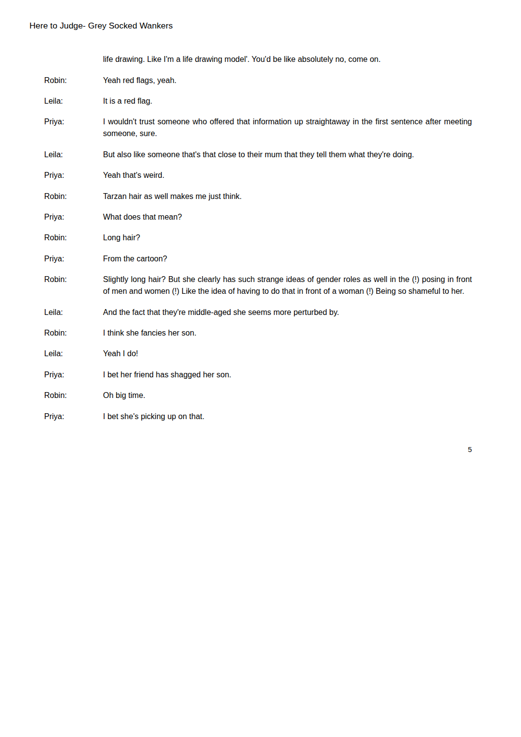Here to Judge- Grey Socked Wankers
life drawing. Like I'm a life drawing model'. You'd be like absolutely no, come on.
Robin:
Yeah red flags, yeah.
Leila:
It is a red flag.
Priya:
I wouldn't trust someone who offered that information up straightaway in the first sentence after meeting someone, sure.
Leila:
But also like someone that's that close to their mum that they tell them what they're doing.
Priya:
Yeah that's weird.
Robin:
Tarzan hair as well makes me just think.
Priya:
What does that mean?
Robin:
Long hair?
Priya:
From the cartoon?
Robin:
Slightly long hair? But she clearly has such strange ideas of gender roles as well in the (!) posing in front of men and women (!) Like the idea of having to do that in front of a woman (!) Being so shameful to her.
Leila:
And the fact that they're middle-aged she seems more perturbed by.
Robin:
I think she fancies her son.
Leila:
Yeah I do!
Priya:
I bet her friend has shagged her son.
Robin:
Oh big time.
Priya:
I bet she's picking up on that.
5